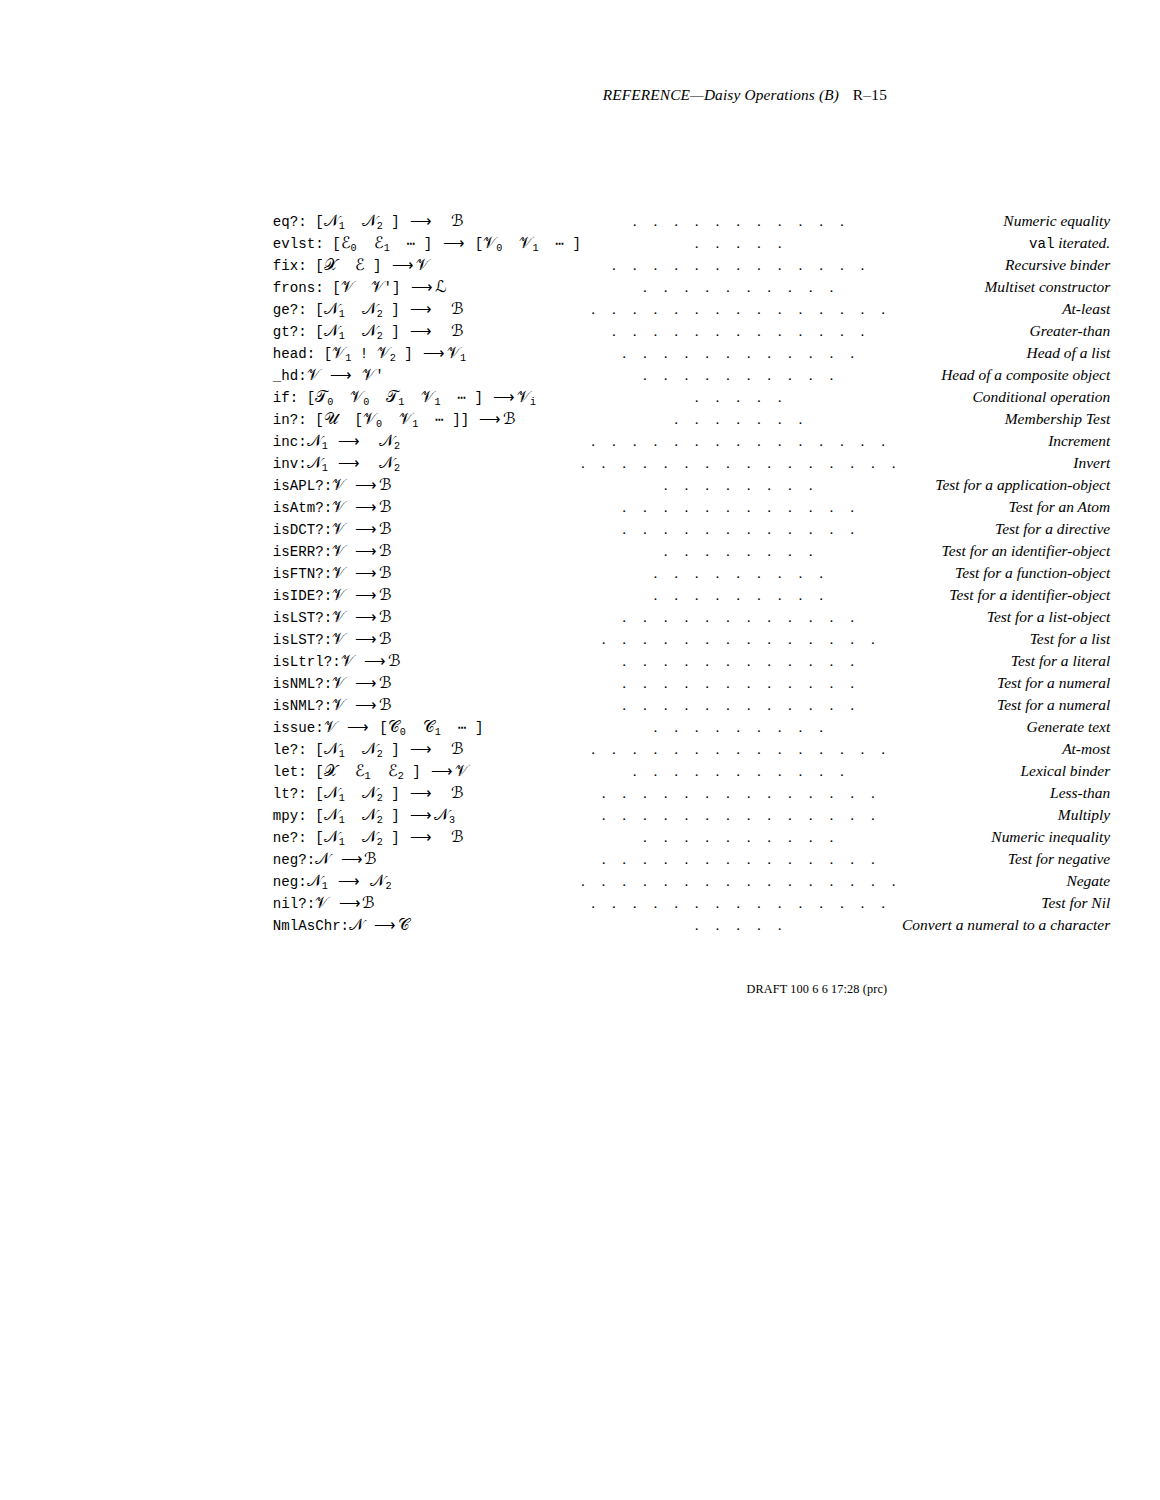REFERENCE—Daisy Operations (B) R–15
| eq?: [ 𝒩 1 𝒩 2 ] ⟶ ℬ | . . . . . . . . . . . | Numeric equality |
| evlst: [ ℰ 0 ℰ 1 ⋯ ] ⟶ [ 𝒱 0 𝒱 1 ⋯ ] | . . . . . | val iterated. |
| fix: [ 𝒳 ℰ ] ⟶ 𝒱 | . . . . . . . . . . . . . | Recursive binder |
| frons: [ 𝒱 𝒱 ′] ⟶ ℒ | . . . . . . . . . . | Multiset constructor |
| ge?: [ 𝒩 1 𝒩 2 ] ⟶ ℬ | . . . . . . . . . . . . . . . | At-least |
| gt?: [ 𝒩 1 𝒩 2 ] ⟶ ℬ | . . . . . . . . . . . . . | Greater-than |
| head: [ 𝒱 1 ! 𝒱 2 ] ⟶ 𝒱 1 | . . . . . . . . . . . . | Head of a list |
| _hd: 𝒱 ⟶ 𝒱 ′ | . . . . . . . . . . | Head of a composite object |
| if: [ 𝒯 0 𝒱 0 𝒯 1 𝒱 1 ⋯ ] ⟶ 𝒱 i | . . . . . | Conditional operation |
| in?: [ 𝒰 [ 𝒱 0 𝒱 1 ⋯ ]] ⟶ ℬ | . . . . . . . | Membership Test |
| inc: 𝒩 1 ⟶ 𝒩 2 | . . . . . . . . . . . . . . . | Increment |
| inv: 𝒩 1 ⟶ 𝒩 2 | . . . . . . . . . . . . . . . . | Invert |
| isAPL?: 𝒱 ⟶ ℬ | . . . . . . . . | Test for a application-object |
| isAtm?: 𝒱 ⟶ ℬ | . . . . . . . . . . . . | Test for an Atom |
| isDCT?: 𝒱 ⟶ ℬ | . . . . . . . . . . . . | Test for a directive |
| isERR?: 𝒱 ⟶ ℬ | . . . . . . . . | Test for an identifier-object |
| isFTN?: 𝒱 ⟶ ℬ | . . . . . . . . . | Test for a function-object |
| isIDE?: 𝒱 ⟶ ℬ | . . . . . . . . . | Test for a identifier-object |
| isLST?: 𝒱 ⟶ ℬ | . . . . . . . . . . . . | Test for a list-object |
| isLST?: 𝒱 ⟶ ℬ | . . . . . . . . . . . . . . | Test for a list |
| isLtrl?: 𝒱 ⟶ ℬ | . . . . . . . . . . . . | Test for a literal |
| isNML?: 𝒱 ⟶ ℬ | . . . . . . . . . . . . | Test for a numeral |
| isNML?: 𝒱 ⟶ ℬ | . . . . . . . . . . . . | Test for a numeral |
| issue: 𝒱 ⟶ [ 𝒞 0 𝒞 1 ⋯ ] | . . . . . . . . . | Generate text |
| le?: [ 𝒩 1 𝒩 2 ] ⟶ ℬ | . . . . . . . . . . . . . . . | At-most |
| let: [ 𝒳 ℰ 1 ℰ 2 ] ⟶ 𝒱 | . . . . . . . . . . . | Lexical binder |
| lt?: [ 𝒩 1 𝒩 2 ] ⟶ ℬ | . . . . . . . . . . . . . . | Less-than |
| mpy: [ 𝒩 1 𝒩 2 ] ⟶ 𝒩 3 | . . . . . . . . . . . . . . | Multiply |
| ne?: [ 𝒩 1 𝒩 2 ] ⟶ ℬ | . . . . . . . . . . | Numeric inequality |
| neg?: 𝒩 ⟶ ℬ | . . . . . . . . . . . . . . | Test for negative |
| neg: 𝒩 1 ⟶ 𝒩 2 | . . . . . . . . . . . . . . . . | Negate |
| nil?: 𝒱 ⟶ ℬ | . . . . . . . . . . . . . . . | Test for Nil |
| NmlAsChr: 𝒩 ⟶ 𝒞 | . . . . . | Convert a numeral to a character |
DRAFT 100 6 6 17:28 (prc)